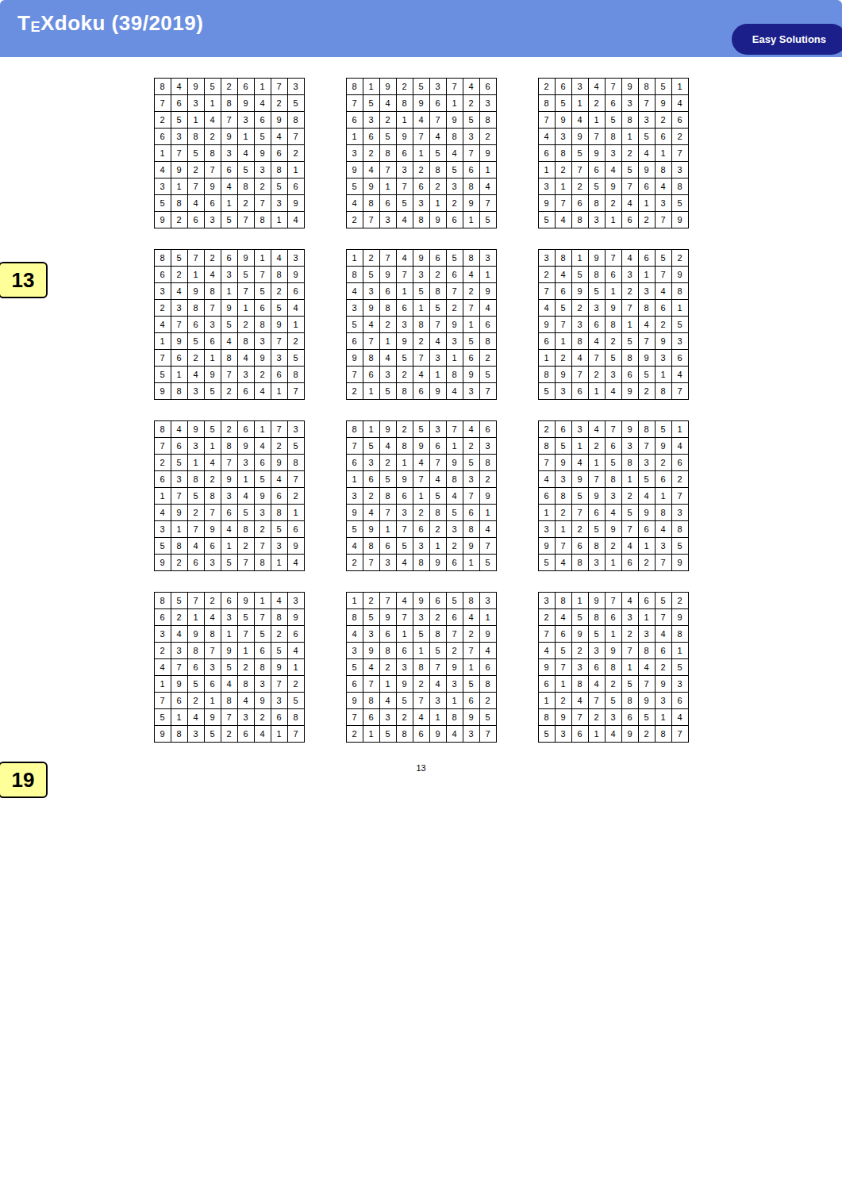TEXdoku (39/2019)
Easy Solutions
13
19
| 8 | 4 | 9 | 5 | 2 | 6 | 1 | 7 | 3 |
| 7 | 6 | 3 | 1 | 8 | 9 | 4 | 2 | 5 |
| 2 | 5 | 1 | 4 | 7 | 3 | 6 | 9 | 8 |
| 6 | 3 | 8 | 2 | 9 | 1 | 5 | 4 | 7 |
| 1 | 7 | 5 | 8 | 3 | 4 | 9 | 6 | 2 |
| 4 | 9 | 2 | 7 | 6 | 5 | 3 | 8 | 1 |
| 3 | 1 | 7 | 9 | 4 | 8 | 2 | 5 | 6 |
| 5 | 8 | 4 | 6 | 1 | 2 | 7 | 3 | 9 |
| 9 | 2 | 6 | 3 | 5 | 7 | 8 | 1 | 4 |
| 8 | 1 | 9 | 2 | 5 | 3 | 7 | 4 | 6 |
| 7 | 5 | 4 | 8 | 9 | 6 | 1 | 2 | 3 |
| 6 | 3 | 2 | 1 | 4 | 7 | 9 | 5 | 8 |
| 1 | 6 | 5 | 9 | 7 | 4 | 8 | 3 | 2 |
| 3 | 2 | 8 | 6 | 1 | 5 | 4 | 7 | 9 |
| 9 | 4 | 7 | 3 | 2 | 8 | 5 | 6 | 1 |
| 5 | 9 | 1 | 7 | 6 | 2 | 3 | 8 | 4 |
| 4 | 8 | 6 | 5 | 3 | 1 | 2 | 9 | 7 |
| 2 | 7 | 3 | 4 | 8 | 9 | 6 | 1 | 5 |
| 2 | 6 | 3 | 4 | 7 | 9 | 8 | 5 | 1 |
| 8 | 5 | 1 | 2 | 6 | 3 | 7 | 9 | 4 |
| 7 | 9 | 4 | 1 | 5 | 8 | 3 | 2 | 6 |
| 4 | 3 | 9 | 7 | 8 | 1 | 5 | 6 | 2 |
| 6 | 8 | 5 | 9 | 3 | 2 | 4 | 1 | 7 |
| 1 | 2 | 7 | 6 | 4 | 5 | 9 | 8 | 3 |
| 3 | 1 | 2 | 5 | 9 | 7 | 6 | 4 | 8 |
| 9 | 7 | 6 | 8 | 2 | 4 | 1 | 3 | 5 |
| 5 | 4 | 8 | 3 | 1 | 6 | 2 | 7 | 9 |
| 8 | 5 | 7 | 2 | 6 | 9 | 1 | 4 | 3 |
| 6 | 2 | 1 | 4 | 3 | 5 | 7 | 8 | 9 |
| 3 | 4 | 9 | 8 | 1 | 7 | 5 | 2 | 6 |
| 2 | 3 | 8 | 7 | 9 | 1 | 6 | 5 | 4 |
| 4 | 7 | 6 | 3 | 5 | 2 | 8 | 9 | 1 |
| 1 | 9 | 5 | 6 | 4 | 8 | 3 | 7 | 2 |
| 7 | 6 | 2 | 1 | 8 | 4 | 9 | 3 | 5 |
| 5 | 1 | 4 | 9 | 7 | 3 | 2 | 6 | 8 |
| 9 | 8 | 3 | 5 | 2 | 6 | 4 | 1 | 7 |
| 1 | 2 | 7 | 4 | 9 | 6 | 5 | 8 | 3 |
| 8 | 5 | 9 | 7 | 3 | 2 | 6 | 4 | 1 |
| 4 | 3 | 6 | 1 | 5 | 8 | 7 | 2 | 9 |
| 3 | 9 | 8 | 6 | 1 | 5 | 2 | 7 | 4 |
| 5 | 4 | 2 | 3 | 8 | 7 | 9 | 1 | 6 |
| 6 | 7 | 1 | 9 | 2 | 4 | 3 | 5 | 8 |
| 9 | 8 | 4 | 5 | 7 | 3 | 1 | 6 | 2 |
| 7 | 6 | 3 | 2 | 4 | 1 | 8 | 9 | 5 |
| 2 | 1 | 5 | 8 | 6 | 9 | 4 | 3 | 7 |
| 3 | 8 | 1 | 9 | 7 | 4 | 6 | 5 | 2 |
| 2 | 4 | 5 | 8 | 6 | 3 | 1 | 7 | 9 |
| 7 | 6 | 9 | 5 | 1 | 2 | 3 | 4 | 8 |
| 4 | 5 | 2 | 3 | 9 | 7 | 8 | 6 | 1 |
| 9 | 7 | 3 | 6 | 8 | 1 | 4 | 2 | 5 |
| 6 | 1 | 8 | 4 | 2 | 5 | 7 | 9 | 3 |
| 1 | 2 | 4 | 7 | 5 | 8 | 9 | 3 | 6 |
| 8 | 9 | 7 | 2 | 3 | 6 | 5 | 1 | 4 |
| 5 | 3 | 6 | 1 | 4 | 9 | 2 | 8 | 7 |
| 8 | 4 | 9 | 5 | 2 | 6 | 1 | 7 | 3 |
| 7 | 6 | 3 | 1 | 8 | 9 | 4 | 2 | 5 |
| 2 | 5 | 1 | 4 | 7 | 3 | 6 | 9 | 8 |
| 6 | 3 | 8 | 2 | 9 | 1 | 5 | 4 | 7 |
| 1 | 7 | 5 | 8 | 3 | 4 | 9 | 6 | 2 |
| 4 | 9 | 2 | 7 | 6 | 5 | 3 | 8 | 1 |
| 3 | 1 | 7 | 9 | 4 | 8 | 2 | 5 | 6 |
| 5 | 8 | 4 | 6 | 1 | 2 | 7 | 3 | 9 |
| 9 | 2 | 6 | 3 | 5 | 7 | 8 | 1 | 4 |
| 8 | 1 | 9 | 2 | 5 | 3 | 7 | 4 | 6 |
| 7 | 5 | 4 | 8 | 9 | 6 | 1 | 2 | 3 |
| 6 | 3 | 2 | 1 | 4 | 7 | 9 | 5 | 8 |
| 1 | 6 | 5 | 9 | 7 | 4 | 8 | 3 | 2 |
| 3 | 2 | 8 | 6 | 1 | 5 | 4 | 7 | 9 |
| 9 | 4 | 7 | 3 | 2 | 8 | 5 | 6 | 1 |
| 5 | 9 | 1 | 7 | 6 | 2 | 3 | 8 | 4 |
| 4 | 8 | 6 | 5 | 3 | 1 | 2 | 9 | 7 |
| 2 | 7 | 3 | 4 | 8 | 9 | 6 | 1 | 5 |
| 2 | 6 | 3 | 4 | 7 | 9 | 8 | 5 | 1 |
| 8 | 5 | 1 | 2 | 6 | 3 | 7 | 9 | 4 |
| 7 | 9 | 4 | 1 | 5 | 8 | 3 | 2 | 6 |
| 4 | 3 | 9 | 7 | 8 | 1 | 5 | 6 | 2 |
| 6 | 8 | 5 | 9 | 3 | 2 | 4 | 1 | 7 |
| 1 | 2 | 7 | 6 | 4 | 5 | 9 | 8 | 3 |
| 3 | 1 | 2 | 5 | 9 | 7 | 6 | 4 | 8 |
| 9 | 7 | 6 | 8 | 2 | 4 | 1 | 3 | 5 |
| 5 | 4 | 8 | 3 | 1 | 6 | 2 | 7 | 9 |
| 8 | 5 | 7 | 2 | 6 | 9 | 1 | 4 | 3 |
| 6 | 2 | 1 | 4 | 3 | 5 | 7 | 8 | 9 |
| 3 | 4 | 9 | 8 | 1 | 7 | 5 | 2 | 6 |
| 2 | 3 | 8 | 7 | 9 | 1 | 6 | 5 | 4 |
| 4 | 7 | 6 | 3 | 5 | 2 | 8 | 9 | 1 |
| 1 | 9 | 5 | 6 | 4 | 8 | 3 | 7 | 2 |
| 7 | 6 | 2 | 1 | 8 | 4 | 9 | 3 | 5 |
| 5 | 1 | 4 | 9 | 7 | 3 | 2 | 6 | 8 |
| 9 | 8 | 3 | 5 | 2 | 6 | 4 | 1 | 7 |
| 1 | 2 | 7 | 4 | 9 | 6 | 5 | 8 | 3 |
| 8 | 5 | 9 | 7 | 3 | 2 | 6 | 4 | 1 |
| 4 | 3 | 6 | 1 | 5 | 8 | 7 | 2 | 9 |
| 3 | 9 | 8 | 6 | 1 | 5 | 2 | 7 | 4 |
| 5 | 4 | 2 | 3 | 8 | 7 | 9 | 1 | 6 |
| 6 | 7 | 1 | 9 | 2 | 4 | 3 | 5 | 8 |
| 9 | 8 | 4 | 5 | 7 | 3 | 1 | 6 | 2 |
| 7 | 6 | 3 | 2 | 4 | 1 | 8 | 9 | 5 |
| 2 | 1 | 5 | 8 | 6 | 9 | 4 | 3 | 7 |
| 3 | 8 | 1 | 9 | 7 | 4 | 6 | 5 | 2 |
| 2 | 4 | 5 | 8 | 6 | 3 | 1 | 7 | 9 |
| 7 | 6 | 9 | 5 | 1 | 2 | 3 | 4 | 8 |
| 4 | 5 | 2 | 3 | 9 | 7 | 8 | 6 | 1 |
| 9 | 7 | 3 | 6 | 8 | 1 | 4 | 2 | 5 |
| 6 | 1 | 8 | 4 | 2 | 5 | 7 | 9 | 3 |
| 1 | 2 | 4 | 7 | 5 | 8 | 9 | 3 | 6 |
| 8 | 9 | 7 | 2 | 3 | 6 | 5 | 1 | 4 |
| 5 | 3 | 6 | 1 | 4 | 9 | 2 | 8 | 7 |
13